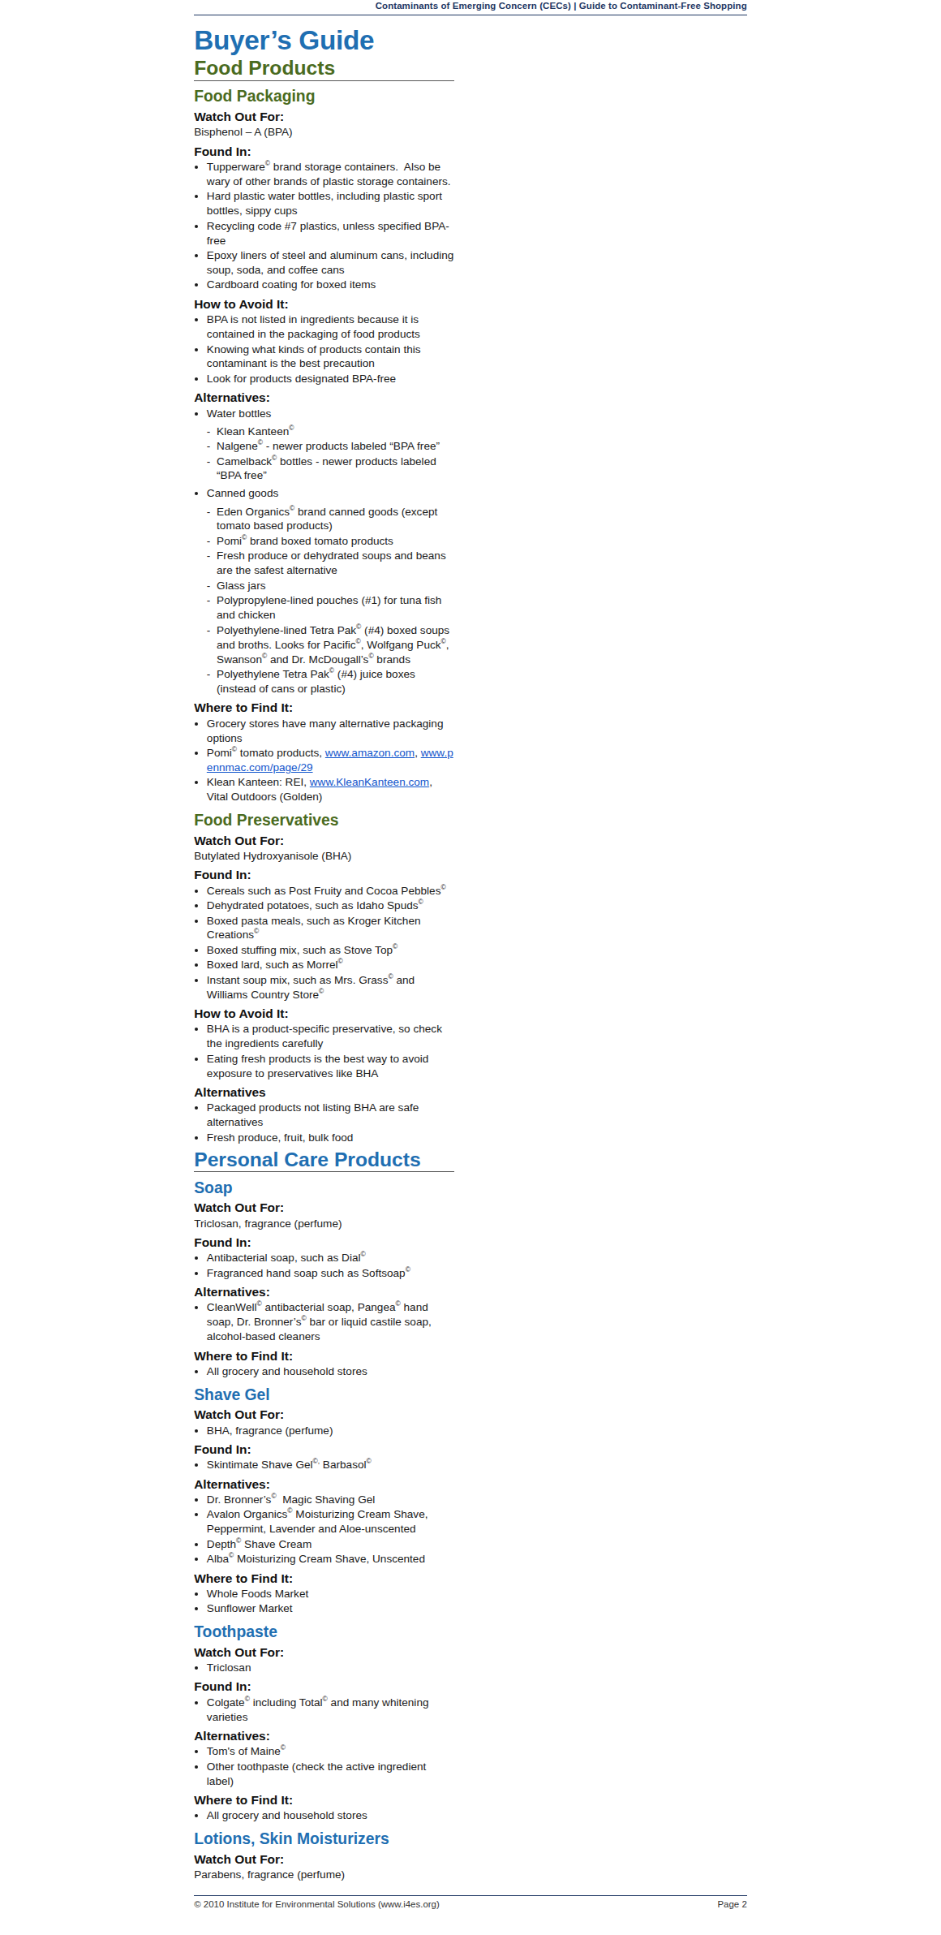Contaminants of Emerging Concern (CECs) | Guide to Contaminant-Free Shopping
Buyer’s Guide
Food Products
Food Packaging
Watch Out For:
Bisphenol – A (BPA)
Found In:
Tupperware© brand storage containers. Also be wary of other brands of plastic storage containers.
Hard plastic water bottles, including plastic sport bottles, sippy cups
Recycling code #7 plastics, unless specified BPA-free
Epoxy liners of steel and aluminum cans, including soup, soda, and coffee cans
Cardboard coating for boxed items
How to Avoid It:
BPA is not listed in ingredients because it is contained in the packaging of food products
Knowing what kinds of products contain this contaminant is the best precaution
Look for products designated BPA-free
Alternatives:
Water bottles
Klean Kanteen©
Nalgene© - newer products labeled “BPA free”
Camelback© bottles - newer products labeled “BPA free”
Canned goods
Eden Organics© brand canned goods (except tomato based products)
Pomi© brand boxed tomato products
Fresh produce or dehydrated soups and beans are the safest alternative
Glass jars
Polypropylene-lined pouches (#1) for tuna fish and chicken
Polyethylene-lined Tetra Pak© (#4) boxed soups and broths. Looks for Pacific©, Wolfgang Puck©, Swanson© and Dr. McDougall’s© brands
Polyethylene Tetra Pak© (#4) juice boxes (instead of cans or plastic)
Where to Find It:
Grocery stores have many alternative packaging options
Pomi© tomato products, www.amazon.com, www.pennmac.com/page/29
Klean Kanteen: REI, www.KleanKanteen.com, Vital Outdoors (Golden)
Food Preservatives
Watch Out For:
Butylated Hydroxyanisole (BHA)
Found In:
Cereals such as Post Fruity and Cocoa Pebbles©
Dehydrated potatoes, such as Idaho Spuds©
Boxed pasta meals, such as Kroger Kitchen Creations©
Boxed stuffing mix, such as Stove Top©
Boxed lard, such as Morrel©
Instant soup mix, such as Mrs. Grass© and Williams Country Store©
How to Avoid It:
BHA is a product-specific preservative, so check the ingredients carefully
Eating fresh products is the best way to avoid exposure to preservatives like BHA
Alternatives
Packaged products not listing BHA are safe alternatives
Fresh produce, fruit, bulk food
Personal Care Products
Soap
Watch Out For:
Triclosan, fragrance (perfume)
Found In:
Antibacterial soap, such as Dial©
Fragranced hand soap such as Softsoap©
Alternatives:
CleanWell© antibacterial soap, Pangea© hand soap, Dr. Bronner’s© bar or liquid castile soap, alcohol-based cleaners
Where to Find It:
All grocery and household stores
Shave Gel
Watch Out For:
BHA, fragrance (perfume)
Found In:
Skintimate Shave Gel©, Barbasol©
Alternatives:
Dr. Bronner’s© Magic Shaving Gel
Avalon Organics© Moisturizing Cream Shave, Peppermint, Lavender and Aloe-unscented
Depth© Shave Cream
Alba© Moisturizing Cream Shave, Unscented
Where to Find It:
Whole Foods Market
Sunflower Market
Toothpaste
Watch Out For:
Triclosan
Found In:
Colgate© including Total© and many whitening varieties
Alternatives:
Tom's of Maine©
Other toothpaste (check the active ingredient label)
Where to Find It:
All grocery and household stores
Lotions, Skin Moisturizers
Watch Out For:
Parabens, fragrance (perfume)
© 2010 Institute for Environmental Solutions (www.i4es.org) Page 2